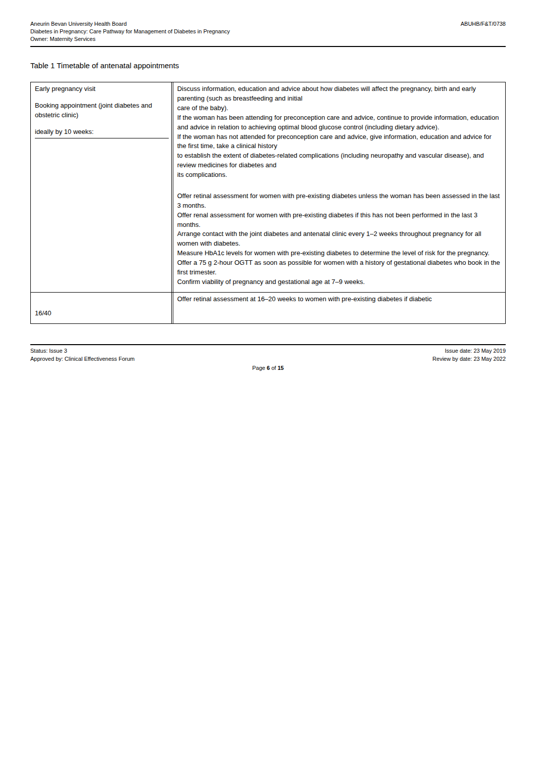Aneurin Bevan University Health Board
Diabetes in Pregnancy: Care Pathway for Management of Diabetes in Pregnancy
Owner: Maternity Services
ABUHB/F&T/0738
Table 1 Timetable of antenatal appointments
| Early pregnancy visit Booking appointment (joint diabetes and obstetric clinic) ideally by 10 weeks: | Discuss information, education and advice about how diabetes will affect the pregnancy, birth and early parenting (such as breastfeeding and initial care of the baby). If the woman has been attending for preconception care and advice, continue to provide information, education and advice in relation to achieving optimal blood glucose control (including dietary advice). If the woman has not attended for preconception care and advice, give information, education and advice for the first time, take a clinical history to establish the extent of diabetes-related complications (including neuropathy and vascular disease), and review medicines for diabetes and its complications. Offer retinal assessment for women with pre-existing diabetes unless the woman has been assessed in the last 3 months. Offer renal assessment for women with pre-existing diabetes if this has not been performed in the last 3 months. Arrange contact with the joint diabetes and antenatal clinic every 1–2 weeks throughout pregnancy for all women with diabetes. Measure HbA1c levels for women with pre-existing diabetes to determine the level of risk for the pregnancy. Offer a 75 g 2-hour OGTT as soon as possible for women with a history of gestational diabetes who book in the first trimester. Confirm viability of pregnancy and gestational age at 7–9 weeks. |
| 16/40 | Offer retinal assessment at 16–20 weeks to women with pre-existing diabetes if diabetic |
Status: Issue 3
Issue date: 23 May 2019
Approved by: Clinical Effectiveness Forum
Review by date: 23 May 2022
Page 6 of 15